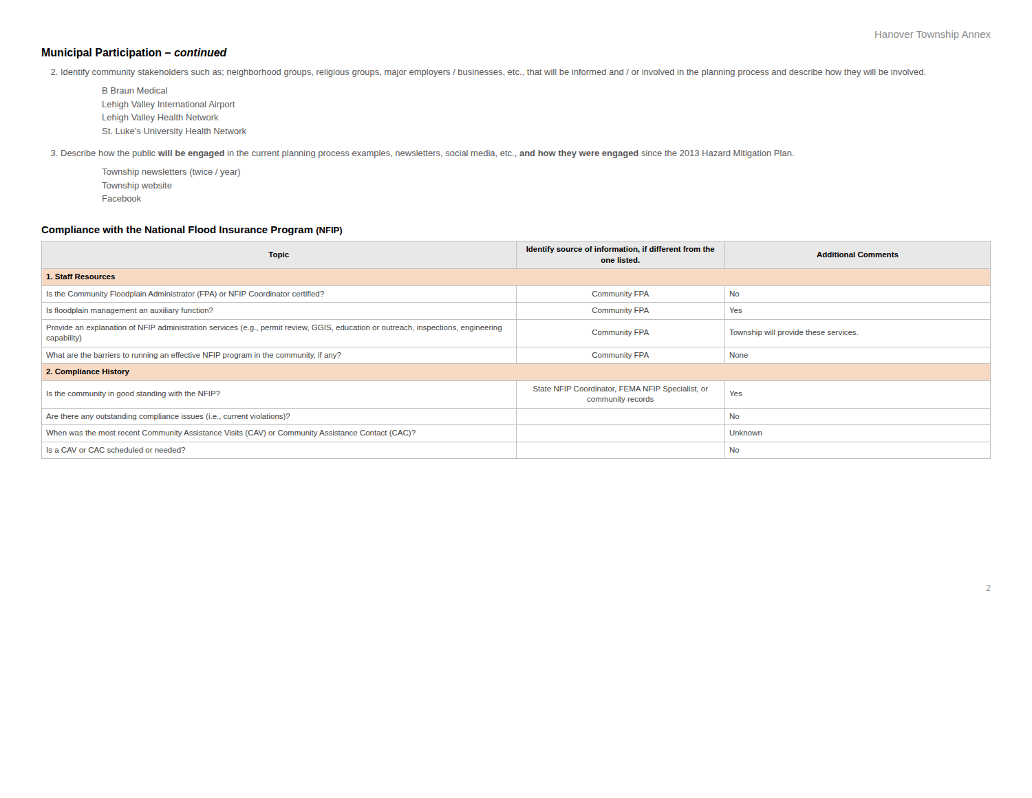Hanover Township Annex
Municipal Participation – continued
Identify community stakeholders such as; neighborhood groups, religious groups, major employers / businesses, etc., that will be informed and / or involved in the planning process and describe how they will be involved.
B Braun Medical
Lehigh Valley International Airport
Lehigh Valley Health Network
St. Luke’s University Health Network
Describe how the public will be engaged in the current planning process examples, newsletters, social media, etc., and how they were engaged since the 2013 Hazard Mitigation Plan.
Township newsletters (twice / year)
Township website
Facebook
Compliance with the National Flood Insurance Program (NFIP)
| Topic | Identify source of information, if different from the one listed. | Additional Comments |
| --- | --- | --- |
| 1. Staff Resources |
| Is the Community Floodplain Administrator (FPA) or NFIP Coordinator certified? | Community FPA | No |
| Is floodplain management an auxiliary function? | Community FPA | Yes |
| Provide an explanation of NFIP administration services (e.g., permit review, GGIS, education or outreach, inspections, engineering capability) | Community FPA | Township will provide these services. |
| What are the barriers to running an effective NFIP program in the community, if any? | Community FPA | None |
| 2. Compliance History |
| Is the community in good standing with the NFIP? | State NFIP Coordinator, FEMA NFIP Specialist, or community records | Yes |
| Are there any outstanding compliance issues (i.e., current violations)? | | No |
| When was the most recent Community Assistance Visits (CAV) or Community Assistance Contact (CAC)? | | Unknown |
| Is a CAV or CAC scheduled or needed? | | No |
2